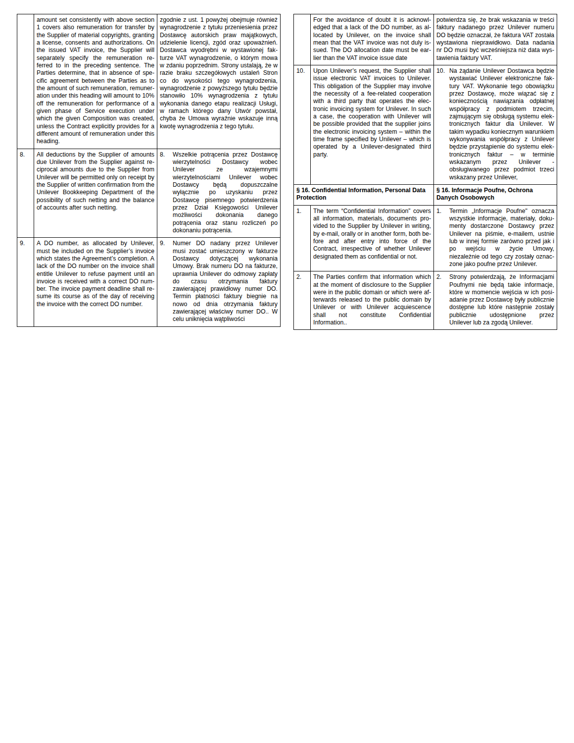| | amount set consistently with above section 1 covers also remuneration for transfer by the Supplier of material copyrights, granting a license, consents and authorizations. On the issued VAT invoice, the Supplier will separately specify the remuneration referred to in the preceding sentence. The Parties determine, that in absence of specific agreement between the Parties as to the amount of such remuneration, remuneration under this heading will amount to 10% off the remuneration for performance of a given phase of Service execution under which the given Composition was created, unless the Contract explicitly provides for a different amount of remuneration under this heading. | zgodnie z ust. 1 powyżej obejmuje również wynagrodzenie z tytułu przeniesienia przez Dostawcę autorskich praw majątkowych, udzielenie licencji, zgód oraz upoważnień. Dostawca wyodrębni w wystawionej fakturze VAT wynagrodzenie, o którym mowa w zdaniu poprzednim. Strony ustalają, że w razie braku szczegółowych ustaleń Stron co do wysokości tego wynagrodzenia, wynagrodzenie z powyższego tytułu będzie stanowiło 10% wynagrodzenia z tytułu wykonania danego etapu realizacji Usługi, w ramach którego dany Utwór powstał, chyba że Umowa wyraźnie wskazuje inną kwotę wynagrodzenia z tego tytułu. |
| 8. | All deductions by the Supplier of amounts due Unilever from the Supplier against reciprocal amounts due to the Supplier from Unilever will be permitted only on receipt by the Supplier of written confirmation from the Unilever Bookkeeping Department of the possibility of such netting and the balance of accounts after such netting. | / 8. / Wszelkie potrącenia przez Dostawcę wierzytelności Dostawcy wobec Unilever ze wzajemnymi wierzytelnościami Unilever wobec Dostawcy będą dopuszczalne wyłącznie po uzyskaniu przez Dostawcę pisemnego potwierdzenia przez Dział Księgowości Unilever możliwości dokonania danego potrącenia oraz stanu rozliczeń po dokonaniu potrącenia. / |
| 9. | A DO number, as allocated by Unilever, must be included on the Supplier’s invoice which states the Agreement’s completion. A lack of the DO number on the invoice shall entitle Unilever to refuse payment until an invoice is received with a correct DO number. The invoice payment deadline shall resume its course as of the day of receiving the invoice with the correct DO number. | / 9. / Numer DO nadany przez Unilever musi zostać umieszczony w fakturze Dostawcy dotyczącej wykonania Umowy. Brak numeru DO na fakturze, uprawnia Unilever do odmowy zapłaty do czasu otrzymania faktury zawierającej prawidłowy numer DO. Termin płatności faktury biegnie na nowo od dnia otrzymania faktury zawierającej właściwy numer DO.. W celu uniknięcia wątpliwości / |
| | For the avoidance of doubt it is acknowledged that a lack of the DO number, as allocated by Unilever, on the invoice shall mean that the VAT invoice was not duly issued. The DO allocation date must be earlier than the VAT invoice issue date | potwierdza się, że brak wskazania w treści faktury nadanego przez Unilever numeru DO będzie oznaczał, że faktura VAT została wystawiona nieprawidłowo. Data nadania nr DO musi być wcześniejsza niż data wystawienia faktury VAT. |
| 10. | Upon Unilever’s request, the Supplier shall issue electronic VAT invoices to Unilever. This obligation of the Supplier may involve the necessity of a fee-related cooperation with a third party that operates the electronic invoicing system for Unilever. In such a case, the cooperation with Unilever will be possible provided that the supplier joins the electronic invoicing system – within the time frame specified by Unilever – which is operated by a Unilever-designated third party. | / 10. / Na żądanie Unilever Dostawca będzie wystawiać Unilever elektroniczne faktury VAT. Wykonanie tego obowiązku przez Dostawcę, może wiązać się z koniecznością nawiązania odpłatnej współpracy z podmiotem trzecim, zajmującym się obsługą systemu elektronicznych faktur dla Unilever. W takim wypadku koniecznym warunkiem wykonywania współpracy z Unilever będzie przystąpienie do systemu elektronicznych faktur – w terminie wskazanym przez Unilever - obsługiwanego przez podmiot trzeci wskazany przez Unilever, / |
| § 16. Confidential Information, Personal Data Protection | § 16. Informacje Poufne, Ochrona Danych Osobowych |
| 1. | The term “Confidential Information” covers all information, materials, documents provided to the Supplier by Unilever in writing, by e-mail, orally or in another form, both before and after entry into force of the Contract, irrespective of whether Unilever designated them as confidential or not. | / 1. / Termin „Informacje Poufne" oznacza wszystkie informacje, materiały, dokumenty dostarczone Dostawcy przez Unilever na piśmie, e-mailem, ustnie lub w innej formie zarówno przed jak i po wejściu w życie Umowy, niezależnie od tego czy zostały oznaczone jako poufne przez Unilever. / |
| 2. | The Parties confirm that information which at the moment of disclosure to the Supplier were in the public domain or which were afterwards released to the public domain by Unilever or with Unilever acquiescence shall not constitute Confidential Information.. | / 2. / Strony potwierdzają, że Informacjami Poufnymi nie będą takie informacje, które w momencie wejścia w ich posiadanie przez Dostawcę były publicznie dostępne lub które następnie zostały publicznie udostępnione przez Unilever lub za zgodą Unilever. / |